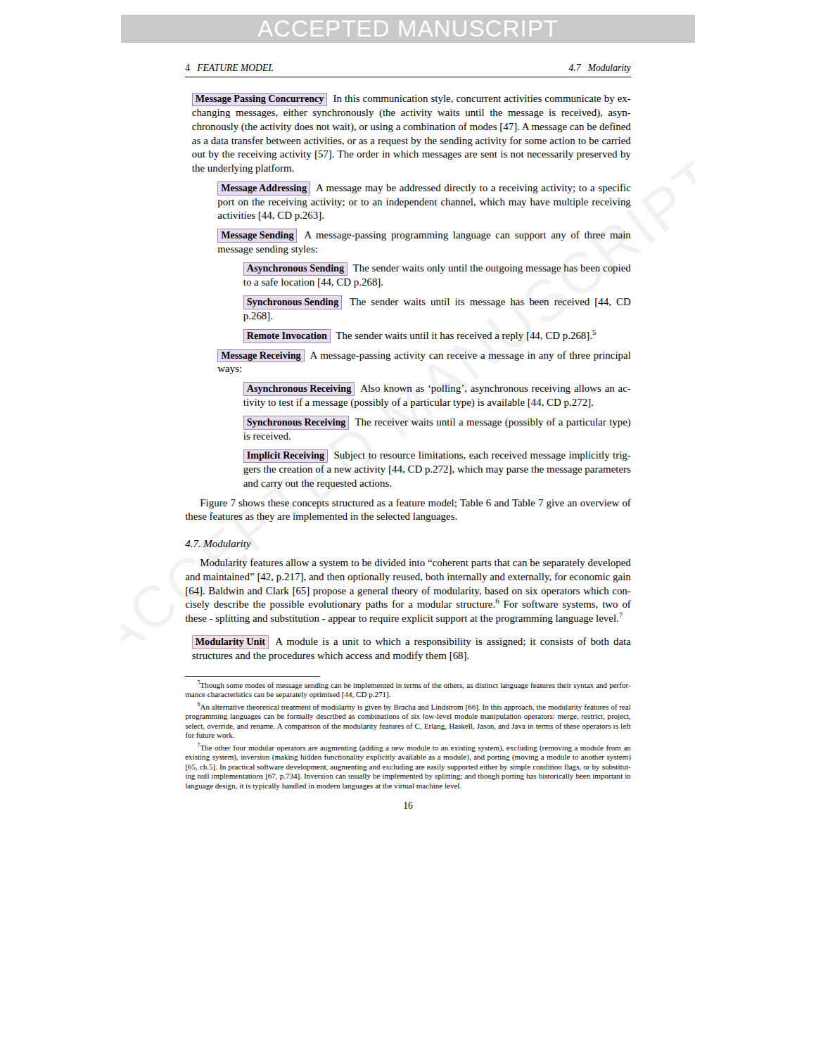ACCEPTED MANUSCRIPT
ACCEPTED MANUSCRIPT
4 FEATURE MODEL
4.7 Modularity
Message Passing Concurrency In this communication style, concurrent activities communicate by exchanging messages, either synchronously (the activity waits until the message is received), asynchronously (the activity does not wait), or using a combination of modes [47]. A message can be defined as a data transfer between activities, or as a request by the sending activity for some action to be carried out by the receiving activity [57]. The order in which messages are sent is not necessarily preserved by the underlying platform.
Message Addressing A message may be addressed directly to a receiving activity; to a specific port on the receiving activity; or to an independent channel, which may have multiple receiving activities [44, CD p.263].
Message Sending A message-passing programming language can support any of three main message sending styles:
Asynchronous Sending The sender waits only until the outgoing message has been copied to a safe location [44, CD p.268].
Synchronous Sending The sender waits until its message has been received [44, CD p.268].
Remote Invocation The sender waits until it has received a reply [44, CD p.268].5
Message Receiving A message-passing activity can receive a message in any of three principal ways:
Asynchronous Receiving Also known as ‘polling’, asynchronous receiving allows an activity to test if a message (possibly of a particular type) is available [44, CD p.272].
Synchronous Receiving The receiver waits until a message (possibly of a particular type) is received.
Implicit Receiving Subject to resource limitations, each received message implicitly triggers the creation of a new activity [44, CD p.272], which may parse the message parameters and carry out the requested actions.
Figure 7 shows these concepts structured as a feature model; Table 6 and Table 7 give an overview of these features as they are implemented in the selected languages.
4.7. Modularity
Modularity features allow a system to be divided into “coherent parts that can be separately developed and maintained” [42, p.217], and then optionally reused, both internally and externally, for economic gain [64]. Baldwin and Clark [65] propose a general theory of modularity, based on six operators which concisely describe the possible evolutionary paths for a modular structure.6 For software systems, two of these - splitting and substitution - appear to require explicit support at the programming language level.7
Modularity Unit A module is a unit to which a responsibility is assigned; it consists of both data structures and the procedures which access and modify them [68].
5Though some modes of message sending can be implemented in terms of the others, as distinct language features their syntax and performance characteristics can be separately optimised [44, CD p.271].
6An alternative theoretical treatment of modularity is given by Bracha and Lindstrom [66]. In this approach, the modularity features of real programming languages can be formally described as combinations of six low-level module manipulation operators: merge, restrict, project, select, override, and rename. A comparison of the modularity features of C, Erlang, Haskell, Jason, and Java in terms of these operators is left for future work.
7The other four modular operators are augmenting (adding a new module to an existing system), excluding (removing a module from an existing system), inversion (making hidden functionality explicitly available as a module), and porting (moving a module to another system) [65, ch.5]. In practical software development, augmenting and excluding are easily supported either by simple condition flags, or by substituting null implementations [67, p.734]. Inversion can usually be implemented by splitting; and though porting has historically been important in language design, it is typically handled in modern languages at the virtual machine level.
16